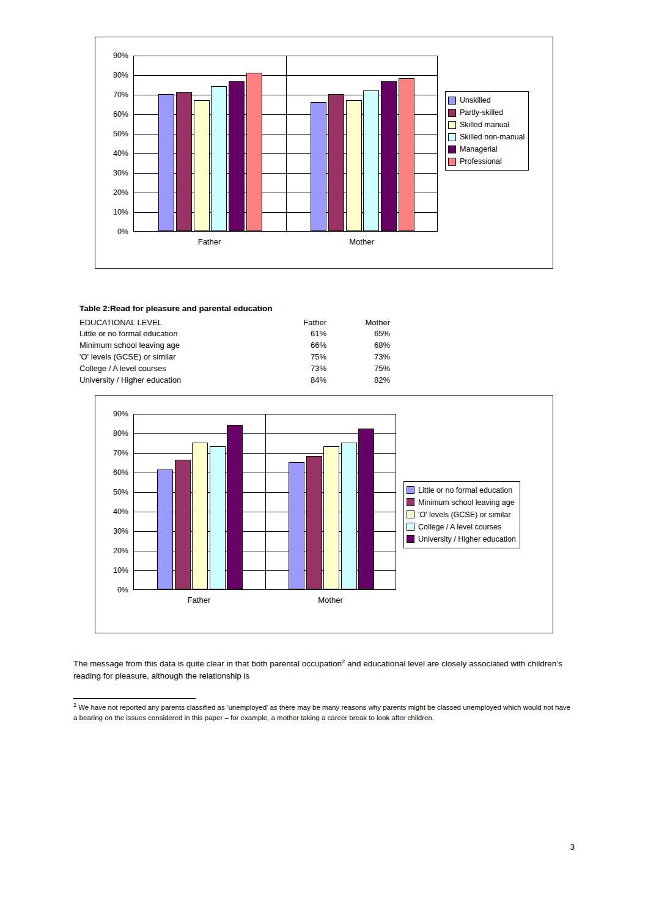90% 80% 70% 60% 50% 40% 30% 20% 10% 0%
Father
Mother
Unskilled
Partly-skilled
Skilled manual
Skilled non-manual
Managerial
Professional
Table 2:Read for pleasure and parental education
| EDUCATIONAL LEVEL | Father | Mother |
| --- | --- | --- |
| Little or no formal education | 61% | 65% |
| Minimum school leaving age | 66% | 68% |
| 'O' levels (GCSE) or similar | 75% | 73% |
| College / A level courses | 73% | 75% |
| University / Higher education | 84% | 82% |
90% 80% 70% 60% 50% 40% 30% 20% 10% 0%
Father
Mother
Little or no formal education
Minimum school leaving age
'O' levels (GCSE) or similar
College / A level courses
University / Higher education
The message from this data is quite clear in that both parental occupation2 and educational level are closely associated with children’s reading for pleasure, although the relationship is
2 We have not reported any parents classified as ‘unemployed’ as there may be many reasons why parents might be classed unemployed which would not have a bearing on the issues considered in this paper – for example, a mother taking a career break to look after children.
3